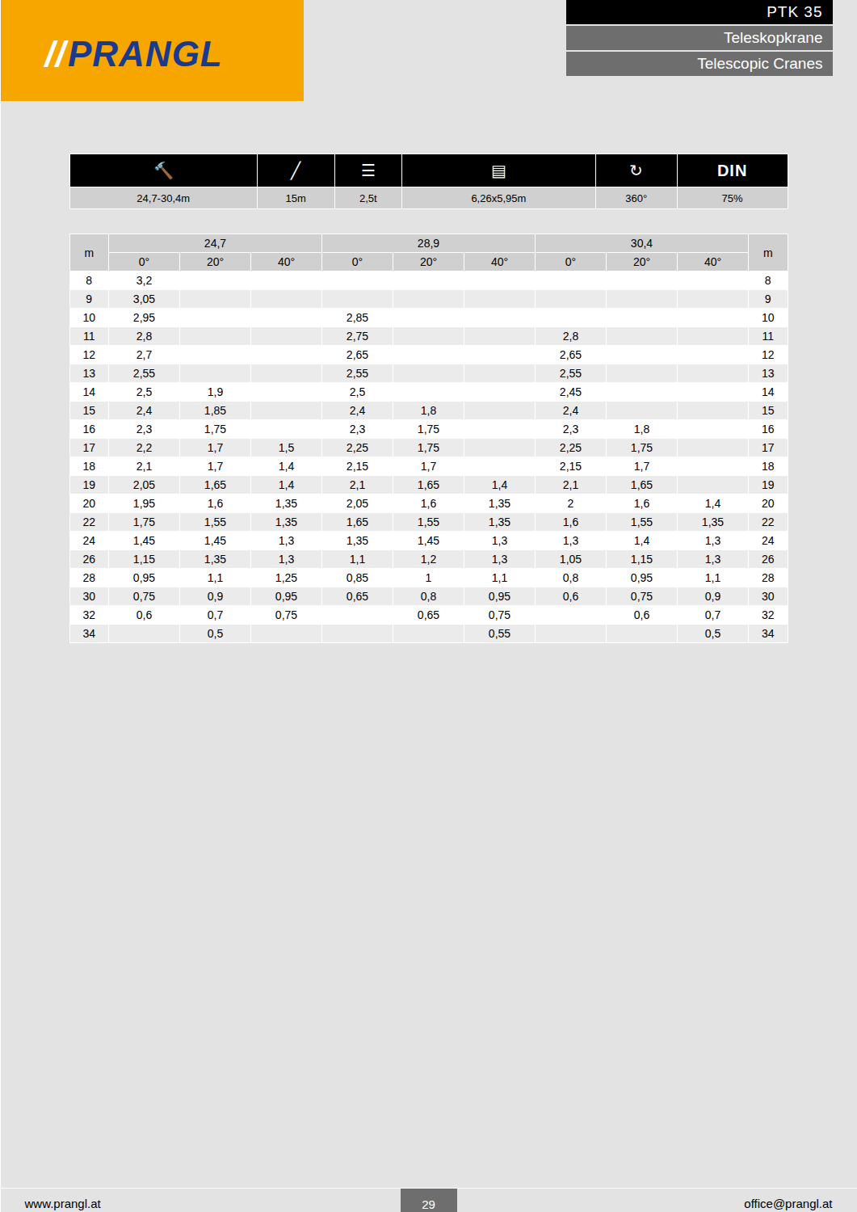//PRANGL
PTK 35
Teleskopkrane
Telescopic Cranes
| 🔨 | ╱ | ☰ | ▤ | ↻ | DIN |
| 24,7-30,4m | 15m | 2,5t | 6,26x5,95m | 360° | 75% |
| m | 24,7 | 28,9 | 30,4 | m |
| --- | --- | --- | --- | --- |
| 0° | 20° | 40° | 0° | 20° | 40° | 0° | 20° | 40° |
| 8 | 3,2 | | | | | | | | | 8 |
| 9 | 3,05 | | | | | | | | | 9 |
| 10 | 2,95 | | | 2,85 | | | | | | 10 |
| 11 | 2,8 | | | 2,75 | | | 2,8 | | | 11 |
| 12 | 2,7 | | | 2,65 | | | 2,65 | | | 12 |
| 13 | 2,55 | | | 2,55 | | | 2,55 | | | 13 |
| 14 | 2,5 | 1,9 | | 2,5 | | | 2,45 | | | 14 |
| 15 | 2,4 | 1,85 | | 2,4 | 1,8 | | 2,4 | | | 15 |
| 16 | 2,3 | 1,75 | | 2,3 | 1,75 | | 2,3 | 1,8 | | 16 |
| 17 | 2,2 | 1,7 | 1,5 | 2,25 | 1,75 | | 2,25 | 1,75 | | 17 |
| 18 | 2,1 | 1,7 | 1,4 | 2,15 | 1,7 | | 2,15 | 1,7 | | 18 |
| 19 | 2,05 | 1,65 | 1,4 | 2,1 | 1,65 | 1,4 | 2,1 | 1,65 | | 19 |
| 20 | 1,95 | 1,6 | 1,35 | 2,05 | 1,6 | 1,35 | 2 | 1,6 | 1,4 | 20 |
| 22 | 1,75 | 1,55 | 1,35 | 1,65 | 1,55 | 1,35 | 1,6 | 1,55 | 1,35 | 22 |
| 24 | 1,45 | 1,45 | 1,3 | 1,35 | 1,45 | 1,3 | 1,3 | 1,4 | 1,3 | 24 |
| 26 | 1,15 | 1,35 | 1,3 | 1,1 | 1,2 | 1,3 | 1,05 | 1,15 | 1,3 | 26 |
| 28 | 0,95 | 1,1 | 1,25 | 0,85 | 1 | 1,1 | 0,8 | 0,95 | 1,1 | 28 |
| 30 | 0,75 | 0,9 | 0,95 | 0,65 | 0,8 | 0,95 | 0,6 | 0,75 | 0,9 | 30 |
| 32 | 0,6 | 0,7 | 0,75 | | 0,65 | 0,75 | | 0,6 | 0,7 | 32 |
| 34 | | 0,5 | | | | 0,55 | | | 0,5 | 34 |
www.prangl.at
29
office@prangl.at